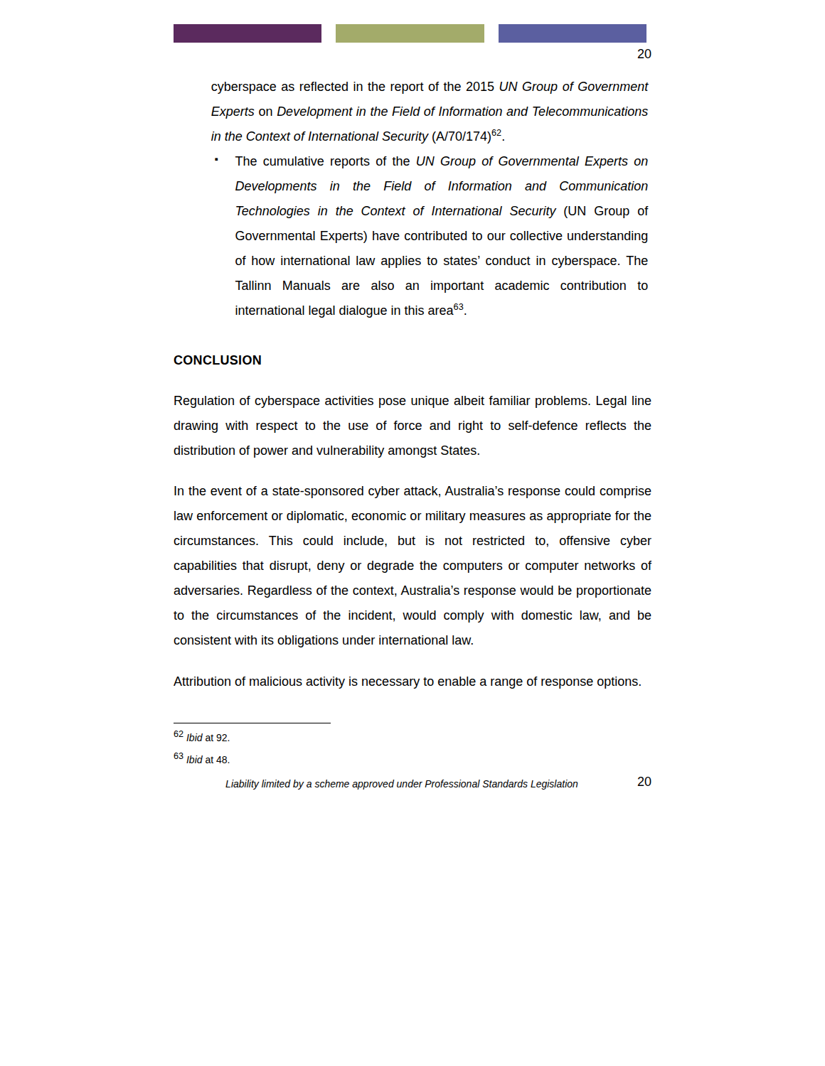20
cyberspace as reflected in the report of the 2015 UN Group of Government Experts on Development in the Field of Information and Telecommunications in the Context of International Security (A/70/174)62.
The cumulative reports of the UN Group of Governmental Experts on Developments in the Field of Information and Communication Technologies in the Context of International Security (UN Group of Governmental Experts) have contributed to our collective understanding of how international law applies to states’ conduct in cyberspace. The Tallinn Manuals are also an important academic contribution to international legal dialogue in this area63.
CONCLUSION
Regulation of cyberspace activities pose unique albeit familiar problems. Legal line drawing with respect to the use of force and right to self-defence reflects the distribution of power and vulnerability amongst States.
In the event of a state-sponsored cyber attack, Australia’s response could comprise law enforcement or diplomatic, economic or military measures as appropriate for the circumstances. This could include, but is not restricted to, offensive cyber capabilities that disrupt, deny or degrade the computers or computer networks of adversaries. Regardless of the context, Australia’s response would be proportionate to the circumstances of the incident, would comply with domestic law, and be consistent with its obligations under international law.
Attribution of malicious activity is necessary to enable a range of response options.
62 Ibid at 92.
63 Ibid at 48.
Liability limited by a scheme approved under Professional Standards Legislation
20